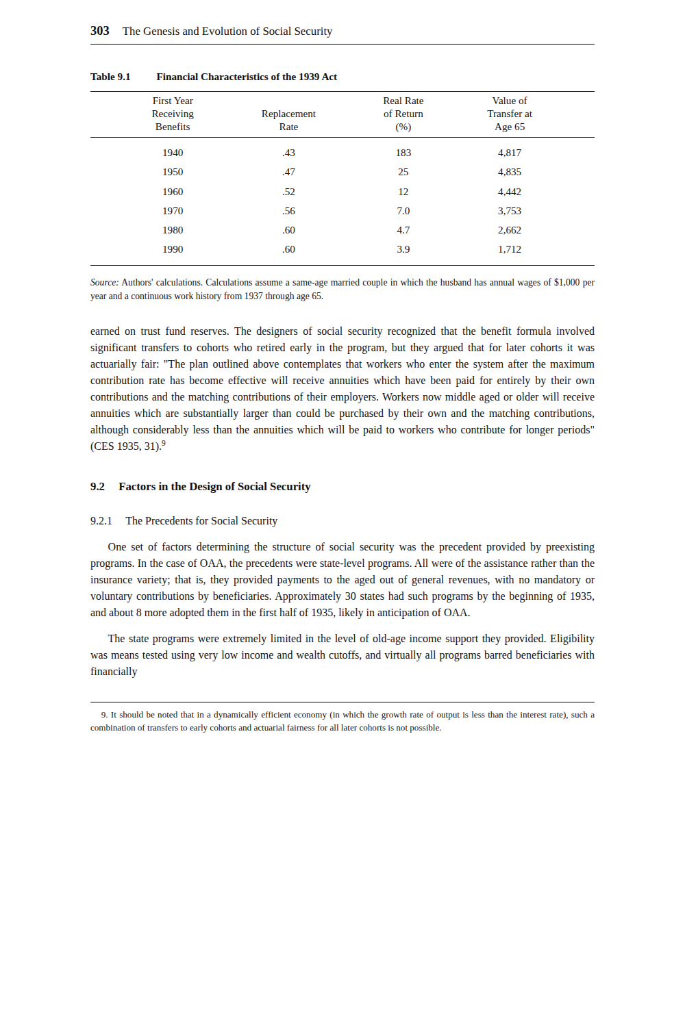303 The Genesis and Evolution of Social Security
Table 9.1 Financial Characteristics of the 1939 Act
| | First Year Receiving Benefits | Replacement Rate | Real Rate of Return (%) | Value of Transfer at Age 65 | |
| --- | --- | --- | --- | --- | --- |
| | 1940 | .43 | 183 | 4,817 | |
| | 1950 | .47 | 25 | 4,835 | |
| | 1960 | .52 | 12 | 4,442 | |
| | 1970 | .56 | 7.0 | 3,753 | |
| | 1980 | .60 | 4.7 | 2,662 | |
| | 1990 | .60 | 3.9 | 1,712 | |
Source: Authors' calculations. Calculations assume a same-age married couple in which the husband has annual wages of $1,000 per year and a continuous work history from 1937 through age 65.
earned on trust fund reserves. The designers of social security recognized that the benefit formula involved significant transfers to cohorts who retired early in the program, but they argued that for later cohorts it was actuarially fair: "The plan outlined above contemplates that workers who enter the system after the maximum contribution rate has become effective will receive annuities which have been paid for entirely by their own contributions and the matching contributions of their employers. Workers now middle aged or older will receive annuities which are substantially larger than could be purchased by their own and the matching contributions, although considerably less than the annuities which will be paid to workers who contribute for longer periods" (CES 1935, 31).9
9.2 Factors in the Design of Social Security
9.2.1 The Precedents for Social Security
One set of factors determining the structure of social security was the precedent provided by preexisting programs. In the case of OAA, the precedents were state-level programs. All were of the assistance rather than the insurance variety; that is, they provided payments to the aged out of general revenues, with no mandatory or voluntary contributions by beneficiaries. Approximately 30 states had such programs by the beginning of 1935, and about 8 more adopted them in the first half of 1935, likely in anticipation of OAA.
The state programs were extremely limited in the level of old-age income support they provided. Eligibility was means tested using very low income and wealth cutoffs, and virtually all programs barred beneficiaries with financially
9. It should be noted that in a dynamically efficient economy (in which the growth rate of output is less than the interest rate), such a combination of transfers to early cohorts and actuarial fairness for all later cohorts is not possible.